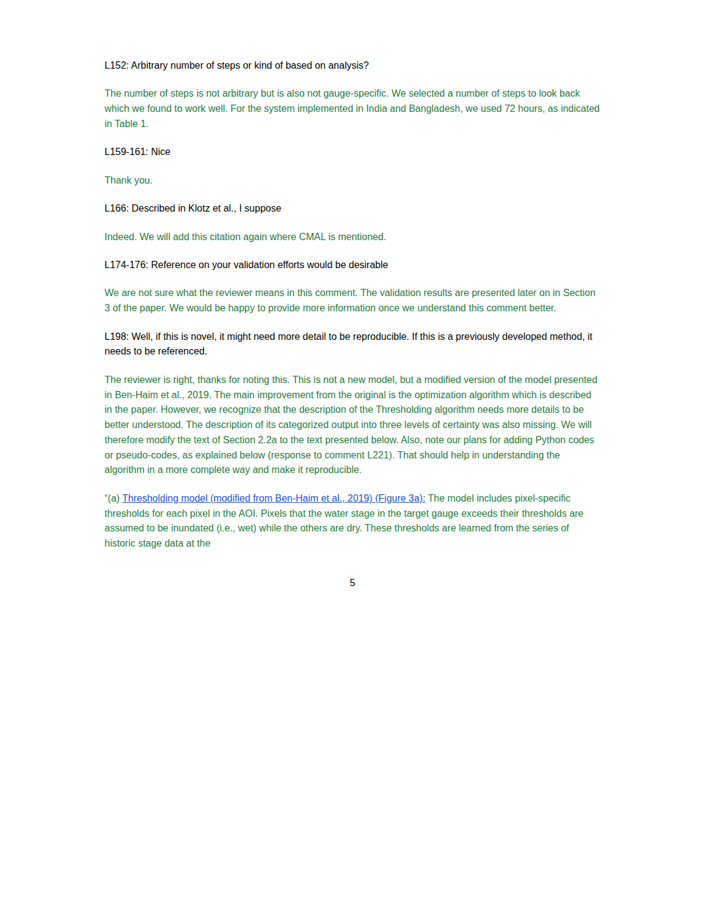L152: Arbitrary number of steps or kind of based on analysis?
The number of steps is not arbitrary but is also not gauge-specific. We selected a number of steps to look back which we found to work well. For the system implemented in India and Bangladesh, we used 72 hours, as indicated in Table 1.
L159-161: Nice
Thank you.
L166: Described in Klotz et al., I suppose
Indeed. We will add this citation again where CMAL is mentioned.
L174-176: Reference on your validation efforts would be desirable
We are not sure what the reviewer means in this comment. The validation results are presented later on in Section 3 of the paper. We would be happy to provide more information once we understand this comment better.
L198: Well, if this is novel, it might need more detail to be reproducible. If this is a previously developed method, it needs to be referenced.
The reviewer is right, thanks for noting this. This is not a new model, but a modified version of the model presented in Ben-Haim et al., 2019. The main improvement from the original is the optimization algorithm which is described in the paper. However, we recognize that the description of the Thresholding algorithm needs more details to be better understood. The description of its categorized output into three levels of certainty was also missing. We will therefore modify the text of Section 2.2a to the text presented below. Also, note our plans for adding Python codes or pseudo-codes, as explained below (response to comment L221). That should help in understanding the algorithm in a more complete way and make it reproducible.
“(a) Thresholding model (modified from Ben-Haim et al., 2019) (Figure 3a): The model includes pixel-specific thresholds for each pixel in the AOI. Pixels that the water stage in the target gauge exceeds their thresholds are assumed to be inundated (i.e., wet) while the others are dry. These thresholds are learned from the series of historic stage data at the
5